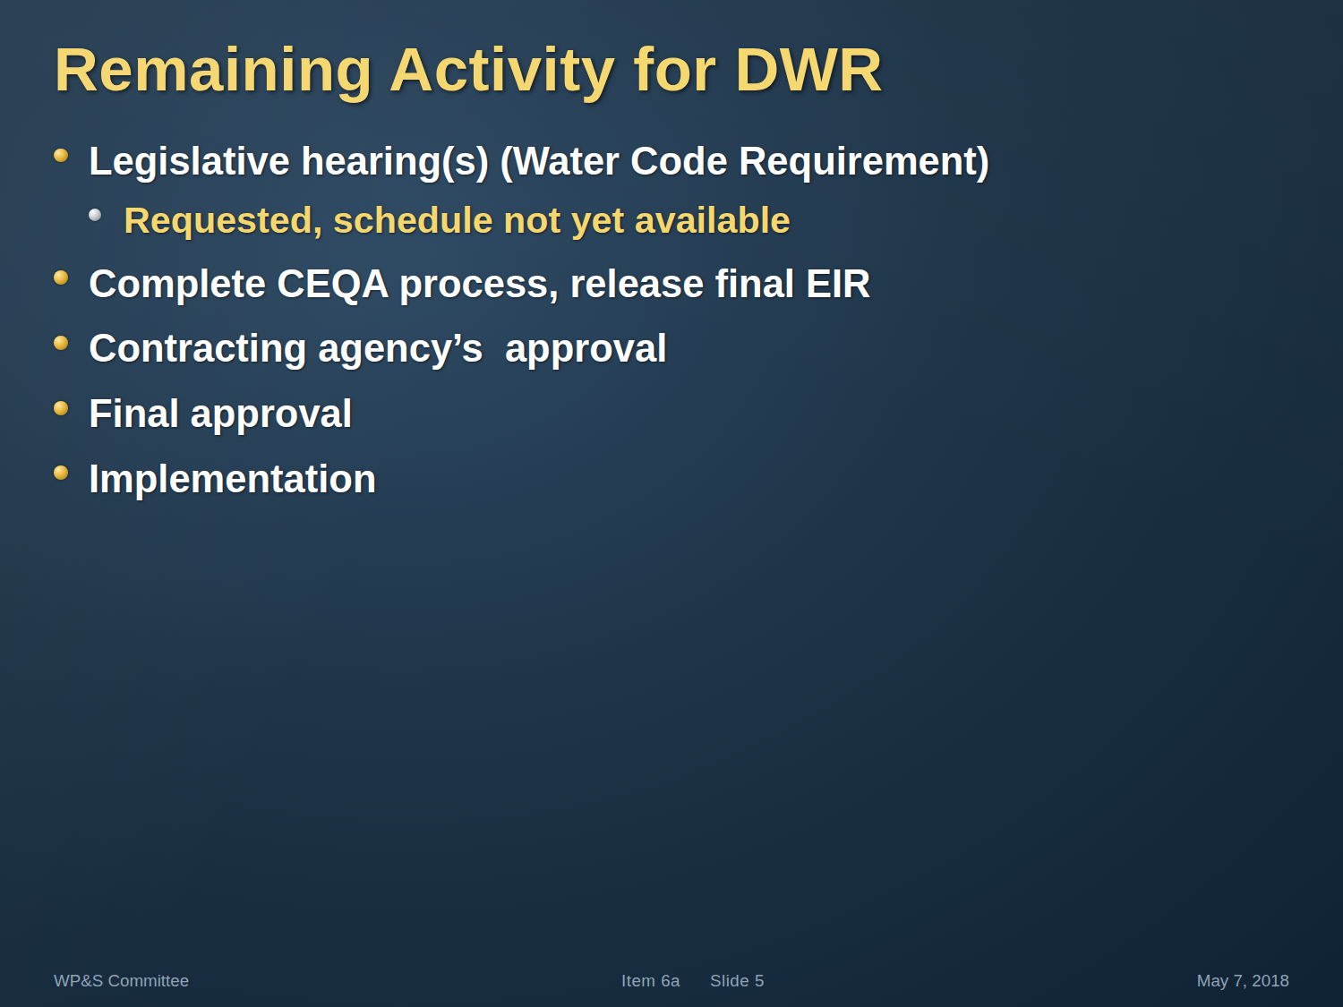Remaining Activity for DWR
Legislative hearing(s) (Water Code Requirement)
Requested, schedule not yet available
Complete CEQA process, release final EIR
Contracting agency’s approval
Final approval
Implementation
WP&S Committee
Item 6a Slide 5
May 7, 2018